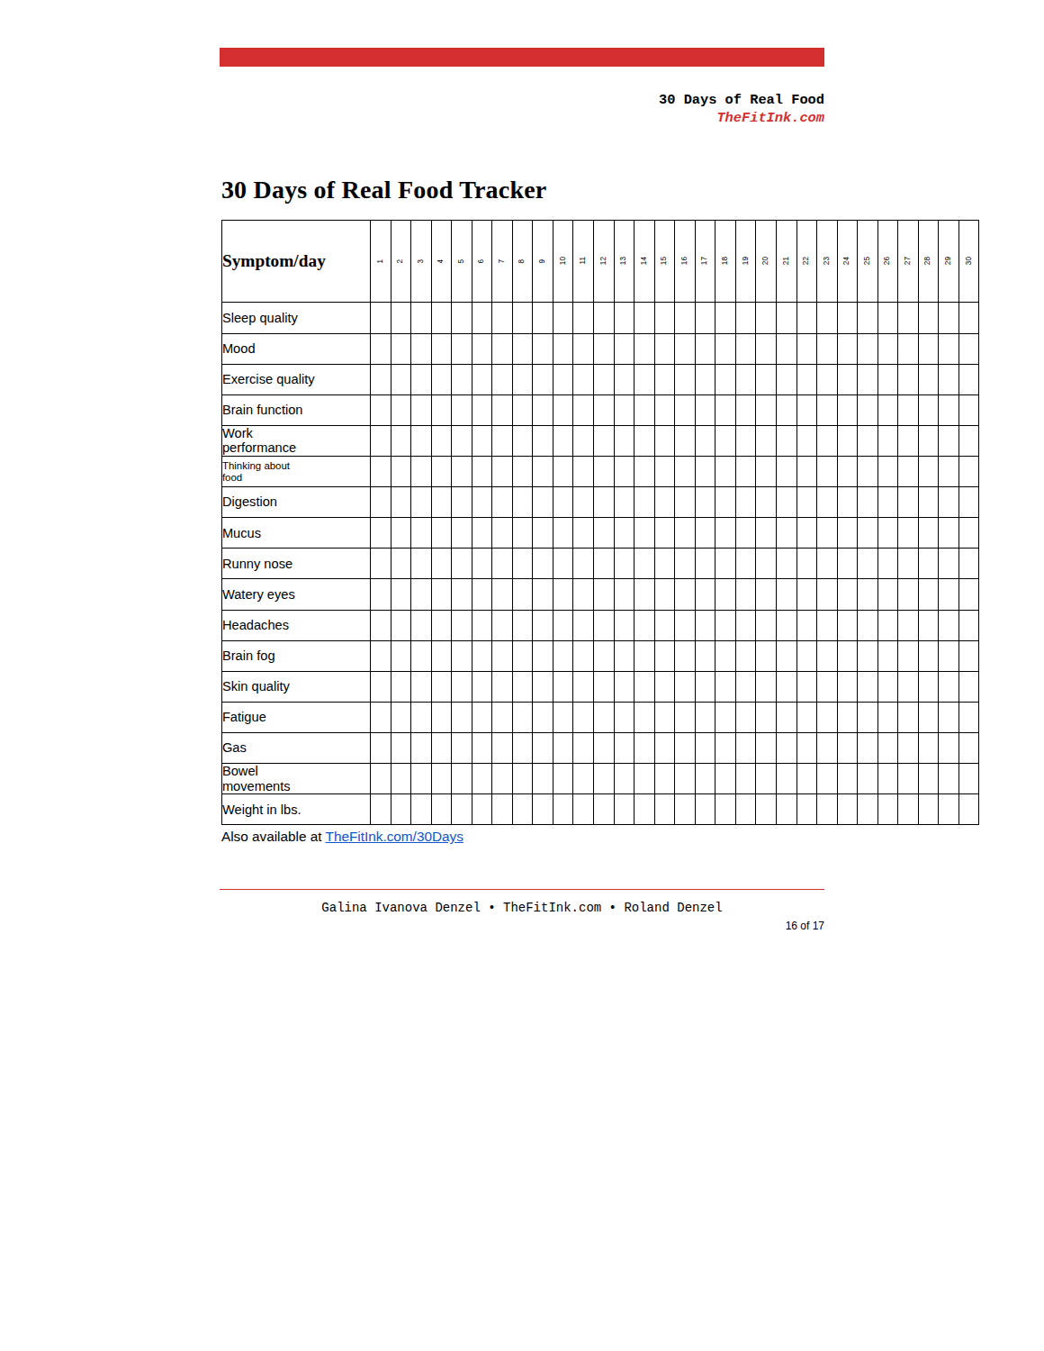30 Days of Real Food
TheFitInk.com
30 Days of Real Food Tracker
| Symptom/day | 1 | 2 | 3 | 4 | 5 | 6 | 7 | 8 | 9 | 10 | 11 | 12 | 13 | 14 | 15 | 16 | 17 | 18 | 19 | 20 | 21 | 22 | 23 | 24 | 25 | 26 | 27 | 28 | 29 | 30 |
| --- | --- | --- | --- | --- | --- | --- | --- | --- | --- | --- | --- | --- | --- | --- | --- | --- | --- | --- | --- | --- | --- | --- | --- | --- | --- | --- | --- | --- | --- | --- |
| Sleep quality | | | | | | | | | | | | | | | | | | | | | | | | | | | | | | |
| Mood | | | | | | | | | | | | | | | | | | | | | | | | | | | | | | |
| Exercise quality | | | | | | | | | | | | | | | | | | | | | | | | | | | | | | |
| Brain function | | | | | | | | | | | | | | | | | | | | | | | | | | | | | | |
| Work performance | | | | | | | | | | | | | | | | | | | | | | | | | | | | | | |
| Thinking about food | | | | | | | | | | | | | | | | | | | | | | | | | | | | | | |
| Digestion | | | | | | | | | | | | | | | | | | | | | | | | | | | | | | |
| Mucus | | | | | | | | | | | | | | | | | | | | | | | | | | | | | | |
| Runny nose | | | | | | | | | | | | | | | | | | | | | | | | | | | | | | |
| Watery eyes | | | | | | | | | | | | | | | | | | | | | | | | | | | | | | |
| Headaches | | | | | | | | | | | | | | | | | | | | | | | | | | | | | | |
| Brain fog | | | | | | | | | | | | | | | | | | | | | | | | | | | | | | |
| Skin quality | | | | | | | | | | | | | | | | | | | | | | | | | | | | | | |
| Fatigue | | | | | | | | | | | | | | | | | | | | | | | | | | | | | | |
| Gas | | | | | | | | | | | | | | | | | | | | | | | | | | | | | | |
| Bowel movements | | | | | | | | | | | | | | | | | | | | | | | | | | | | | | |
| Weight in lbs. | | | | | | | | | | | | | | | | | | | | | | | | | | | | | | |
Also available at TheFitInk.com/30Days
Galina Ivanova Denzel • TheFitInk.com • Roland Denzel
16 of 17